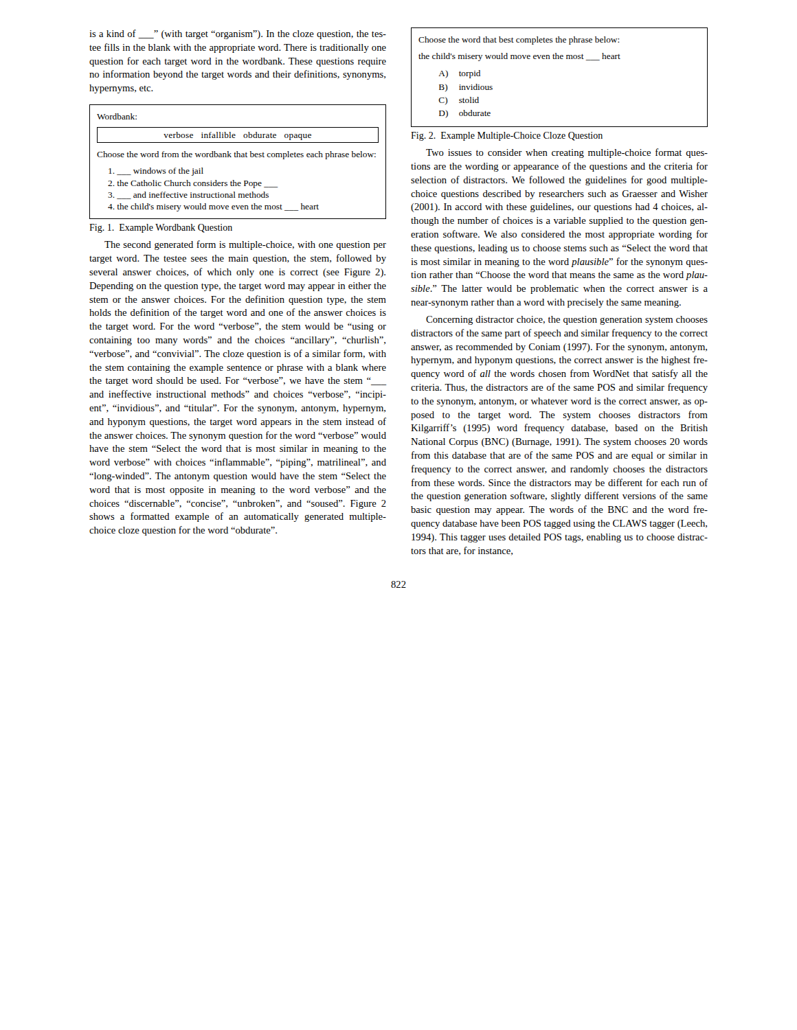is a kind of ___” (with target “organism”). In the cloze question, the testee fills in the blank with the appropriate word. There is traditionally one question for each target word in the wordbank. These questions require no information beyond the target words and their definitions, synonyms, hypernyms, etc.
Wordbank:
verbose infallible obdurate opaque
Choose the word from the wordbank that best completes each phrase below:
1. ___ windows of the jail
2. the Catholic Church considers the Pope ___
3. ___ and ineffective instructional methods
4. the child's misery would move even the most ___ heart
Fig. 1. Example Wordbank Question
The second generated form is multiple-choice, with one question per target word. The testee sees the main question, the stem, followed by several answer choices, of which only one is correct (see Figure 2). Depending on the question type, the target word may appear in either the stem or the answer choices. For the definition question type, the stem holds the definition of the target word and one of the answer choices is the target word. For the word “verbose”, the stem would be “using or containing too many words” and the choices “ancillary”, “churlish”, “verbose”, and “convivial”. The cloze question is of a similar form, with the stem containing the example sentence or phrase with a blank where the target word should be used. For “verbose”, we have the stem “___ and ineffective instructional methods” and choices “verbose”, “incipient”, “invidious”, and “titular”. For the synonym, antonym, hypernym, and hyponym questions, the target word appears in the stem instead of the answer choices. The synonym question for the word “verbose” would have the stem “Select the word that is most similar in meaning to the word verbose” with choices “inflammable”, “piping”, matrilineal”, and “long-winded”. The antonym question would have the stem “Select the word that is most opposite in meaning to the word verbose” and the choices “discernable”, “concise”, “unbroken”, and “soused”. Figure 2 shows a formatted example of an automatically generated multiple-choice cloze question for the word “obdurate”.
Choose the word that best completes the phrase below:
the child's misery would move even the most ___ heart
A) torpid
B) invidious
C) stolid
D) obdurate
Fig. 2. Example Multiple-Choice Cloze Question
Two issues to consider when creating multiple-choice format questions are the wording or appearance of the questions and the criteria for selection of distractors. We followed the guidelines for good multiple-choice questions described by researchers such as Graesser and Wisher (2001). In accord with these guidelines, our questions had 4 choices, although the number of choices is a variable supplied to the question generation software. We also considered the most appropriate wording for these questions, leading us to choose stems such as “Select the word that is most similar in meaning to the word plausible” for the synonym question rather than “Choose the word that means the same as the word plausible.” The latter would be problematic when the correct answer is a near-synonym rather than a word with precisely the same meaning.
Concerning distractor choice, the question generation system chooses distractors of the same part of speech and similar frequency to the correct answer, as recommended by Coniam (1997). For the synonym, antonym, hypernym, and hyponym questions, the correct answer is the highest frequency word of all the words chosen from WordNet that satisfy all the criteria. Thus, the distractors are of the same POS and similar frequency to the synonym, antonym, or whatever word is the correct answer, as opposed to the target word. The system chooses distractors from Kilgarriff’s (1995) word frequency database, based on the British National Corpus (BNC) (Burnage, 1991). The system chooses 20 words from this database that are of the same POS and are equal or similar in frequency to the correct answer, and randomly chooses the distractors from these words. Since the distractors may be different for each run of the question generation software, slightly different versions of the same basic question may appear. The words of the BNC and the word frequency database have been POS tagged using the CLAWS tagger (Leech, 1994). This tagger uses detailed POS tags, enabling us to choose distractors that are, for instance,
822